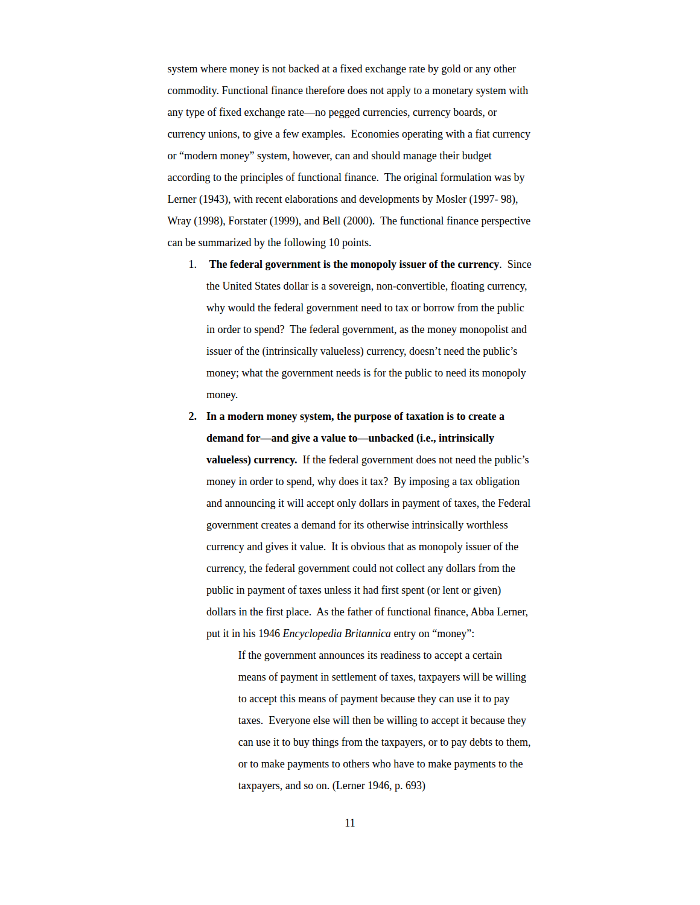system where money is not backed at a fixed exchange rate by gold or any other commodity. Functional finance therefore does not apply to a monetary system with any type of fixed exchange rate—no pegged currencies, currency boards, or currency unions, to give a few examples. Economies operating with a fiat currency or “modern money” system, however, can and should manage their budget according to the principles of functional finance. The original formulation was by Lerner (1943), with recent elaborations and developments by Mosler (1997- 98), Wray (1998), Forstater (1999), and Bell (2000). The functional finance perspective can be summarized by the following 10 points.
The federal government is the monopoly issuer of the currency. Since the United States dollar is a sovereign, non-convertible, floating currency, why would the federal government need to tax or borrow from the public in order to spend? The federal government, as the money monopolist and issuer of the (intrinsically valueless) currency, doesn’t need the public’s money; what the government needs is for the public to need its monopoly money.
In a modern money system, the purpose of taxation is to create a demand for—and give a value to—unbacked (i.e., intrinsically valueless) currency. If the federal government does not need the public’s money in order to spend, why does it tax? By imposing a tax obligation and announcing it will accept only dollars in payment of taxes, the Federal government creates a demand for its otherwise intrinsically worthless currency and gives it value. It is obvious that as monopoly issuer of the currency, the federal government could not collect any dollars from the public in payment of taxes unless it had first spent (or lent or given) dollars in the first place. As the father of functional finance, Abba Lerner, put it in his 1946 Encyclopedia Britannica entry on “money”:
If the government announces its readiness to accept a certain means of payment in settlement of taxes, taxpayers will be willing to accept this means of payment because they can use it to pay taxes. Everyone else will then be willing to accept it because they can use it to buy things from the taxpayers, or to pay debts to them, or to make payments to others who have to make payments to the taxpayers, and so on. (Lerner 1946, p. 693)
11